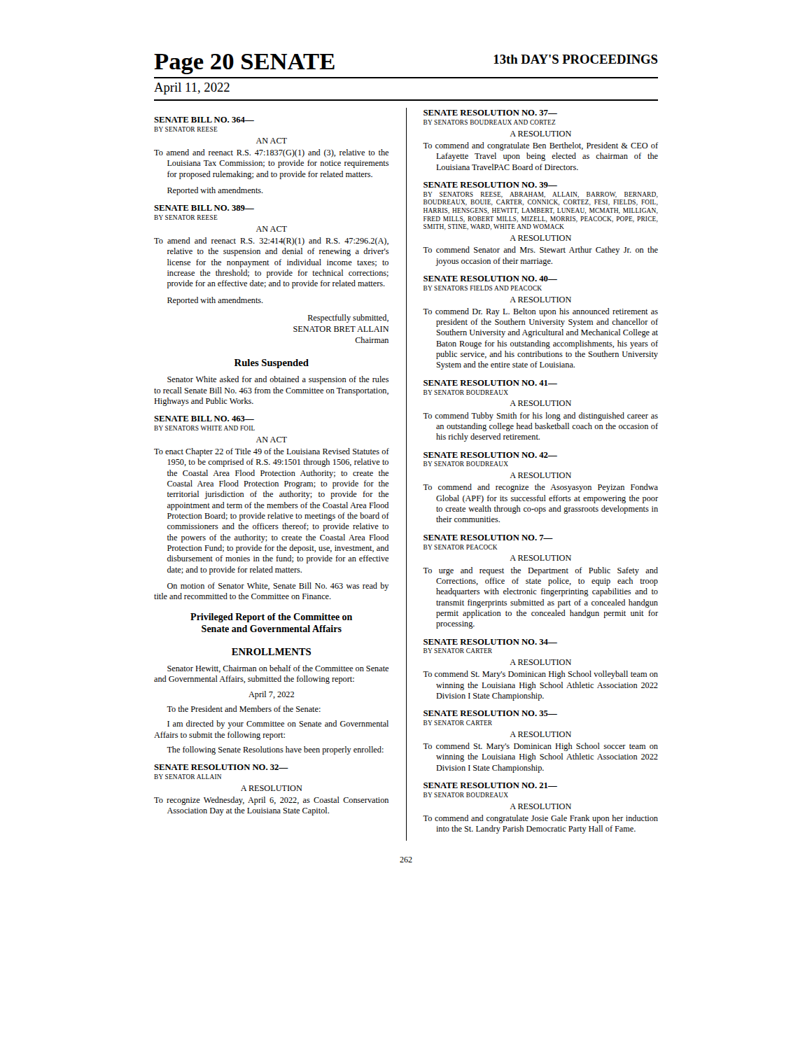Page 20 SENATE
13th DAY'S PROCEEDINGS
April 11, 2022
SENATE BILL NO. 364—
BY SENATOR REESE
AN ACT
To amend and reenact R.S. 47:1837(G)(1) and (3), relative to the Louisiana Tax Commission; to provide for notice requirements for proposed rulemaking; and to provide for related matters.
Reported with amendments.
SENATE BILL NO. 389—
BY SENATOR REESE
AN ACT
To amend and reenact R.S. 32:414(R)(1) and R.S. 47:296.2(A), relative to the suspension and denial of renewing a driver's license for the nonpayment of individual income taxes; to increase the threshold; to provide for technical corrections; provide for an effective date; and to provide for related matters.
Reported with amendments.
Respectfully submitted,
SENATOR BRET ALLAIN
Chairman
Rules Suspended
Senator White asked for and obtained a suspension of the rules to recall Senate Bill No. 463 from the Committee on Transportation, Highways and Public Works.
SENATE BILL NO. 463—
BY SENATORS WHITE AND FOIL
AN ACT
To enact Chapter 22 of Title 49 of the Louisiana Revised Statutes of 1950, to be comprised of R.S. 49:1501 through 1506, relative to the Coastal Area Flood Protection Authority; to create the Coastal Area Flood Protection Program; to provide for the territorial jurisdiction of the authority; to provide for the appointment and term of the members of the Coastal Area Flood Protection Board; to provide relative to meetings of the board of commissioners and the officers thereof; to provide relative to the powers of the authority; to create the Coastal Area Flood Protection Fund; to provide for the deposit, use, investment, and disbursement of monies in the fund; to provide for an effective date; and to provide for related matters.
On motion of Senator White, Senate Bill No. 463 was read by title and recommitted to the Committee on Finance.
Privileged Report of the Committee on
Senate and Governmental Affairs
ENROLLMENTS
Senator Hewitt, Chairman on behalf of the Committee on Senate and Governmental Affairs, submitted the following report:
April 7, 2022
To the President and Members of the Senate:
I am directed by your Committee on Senate and Governmental Affairs to submit the following report:
The following Senate Resolutions have been properly enrolled:
SENATE RESOLUTION NO. 32—
BY SENATOR ALLAIN
A RESOLUTION
To recognize Wednesday, April 6, 2022, as Coastal Conservation Association Day at the Louisiana State Capitol.
SENATE RESOLUTION NO. 37—
BY SENATORS BOUDREAUX AND CORTEZ
A RESOLUTION
To commend and congratulate Ben Berthelot, President & CEO of Lafayette Travel upon being elected as chairman of the Louisiana TravelPAC Board of Directors.
SENATE RESOLUTION NO. 39—
BY SENATORS REESE, ABRAHAM, ALLAIN, BARROW, BERNARD, BOUDREAUX, BOUIE, CARTER, CONNICK, CORTEZ, FESI, FIELDS, FOIL, HARRIS, HENSGENS, HEWITT, LAMBERT, LUNEAU, MCMATH, MILLIGAN, FRED MILLS, ROBERT MILLS, MIZELL, MORRIS, PEACOCK, POPE, PRICE, SMITH, STINE, WARD, WHITE AND WOMACK
A RESOLUTION
To commend Senator and Mrs. Stewart Arthur Cathey Jr. on the joyous occasion of their marriage.
SENATE RESOLUTION NO. 40—
BY SENATORS FIELDS AND PEACOCK
A RESOLUTION
To commend Dr. Ray L. Belton upon his announced retirement as president of the Southern University System and chancellor of Southern University and Agricultural and Mechanical College at Baton Rouge for his outstanding accomplishments, his years of public service, and his contributions to the Southern University System and the entire state of Louisiana.
SENATE RESOLUTION NO. 41—
BY SENATOR BOUDREAUX
A RESOLUTION
To commend Tubby Smith for his long and distinguished career as an outstanding college head basketball coach on the occasion of his richly deserved retirement.
SENATE RESOLUTION NO. 42—
BY SENATOR BOUDREAUX
A RESOLUTION
To commend and recognize the Asosyasyon Peyizan Fondwa Global (APF) for its successful efforts at empowering the poor to create wealth through co-ops and grassroots developments in their communities.
SENATE RESOLUTION NO. 7—
BY SENATOR PEACOCK
A RESOLUTION
To urge and request the Department of Public Safety and Corrections, office of state police, to equip each troop headquarters with electronic fingerprinting capabilities and to transmit fingerprints submitted as part of a concealed handgun permit application to the concealed handgun permit unit for processing.
SENATE RESOLUTION NO. 34—
BY SENATOR CARTER
A RESOLUTION
To commend St. Mary's Dominican High School volleyball team on winning the Louisiana High School Athletic Association 2022 Division I State Championship.
SENATE RESOLUTION NO. 35—
BY SENATOR CARTER
A RESOLUTION
To commend St. Mary's Dominican High School soccer team on winning the Louisiana High School Athletic Association 2022 Division I State Championship.
SENATE RESOLUTION NO. 21—
BY SENATOR BOUDREAUX
A RESOLUTION
To commend and congratulate Josie Gale Frank upon her induction into the St. Landry Parish Democratic Party Hall of Fame.
262